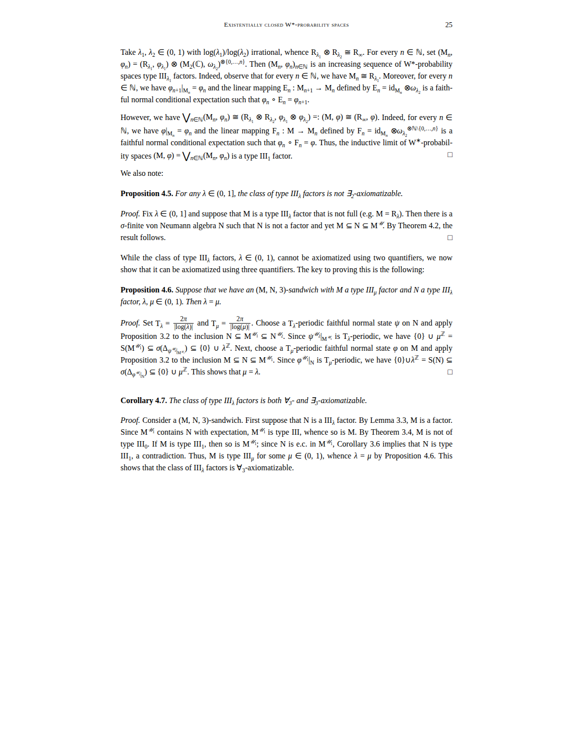Existentially closed W*-probability spaces 25
Take λ1, λ2 ∈ (0, 1) with log(λ1)/log(λ2) irrational, whence Rλ1 ⊗ Rλ2 ≅ R∞. For every n ∈ ℕ, set (Mn, φn) = (Rλ1, φλ1) ⊗ (M2(ℂ), ωλ2)⊗{0,…,n}. Then (Mn, φn)n∈ℕ is an increasing sequence of W*-probability spaces type IIIλ1 factors. Indeed, observe that for every n ∈ ℕ, we have Mn ≅ Rλ1. Moreover, for every n ∈ ℕ, we have φn+1|Mn = φn and the linear mapping En : Mn+1 → Mn defined by En = idMn ⊗ωλ2 is a faithful normal conditional expectation such that φn ∘ En = φn+1.
However, we have ⋁n∈ℕ(Mn, φn) ≅ (Rλ1 ⊗ Rλ2, φλ1 ⊗ φλ2) =: (M, φ) ≅ (R∞, φ). Indeed, for every n ∈ ℕ, we have φ|Mn = φn and the linear mapping Fn : M → Mn defined by Fn = idMn ⊗ωλ2⊗ℕ\{0,…,n} is a faithful normal conditional expectation such that φn ∘ Fn = φ. Thus, the inductive limit of W∗-probability spaces (M, φ) = ⋁n∈ℕ(Mn, φn) is a type III1 factor.
We also note:
Proposition 4.5. For any λ ∈ (0, 1], the class of type IIIλ factors is not ∃2-axiomatizable.
Proof. Fix λ ∈ (0, 1] and suppose that M is a type IIIλ factor that is not full (e.g. M = Rλ). Then there is a σ-finite von Neumann algebra N such that N is not a factor and yet M ⊆ N ⊆ M𝒰. By Theorem 4.2, the result follows.
While the class of type IIIλ factors, λ ∈ (0, 1), cannot be axiomatized using two quantifiers, we now show that it can be axiomatized using three quantifiers. The key to proving this is the following:
Proposition 4.6. Suppose that we have an (M, N, 3)-sandwich with M a type IIIμ factor and N a type IIIλ factor, λ, μ ∈ (0, 1). Then λ = μ.
Proof. Set Tλ = 2π|log(λ)| and Tμ = 2π|log(μ)|. Choose a Tλ-periodic faithful normal state ψ on N and apply Proposition 3.2 to the inclusion N ⊆ M𝒰1 ⊆ N𝒰2. Since ψ𝒰2|M𝒰1 is Tλ-periodic, we have {0} ∪ μℤ = S(M𝒰1) ⊆ σ(Δψ𝒰2|M𝒰1) ⊆ {0} ∪ λℤ. Next, choose a Tμ-periodic faithful normal state φ on M and apply Proposition 3.2 to the inclusion M ⊆ N ⊆ M𝒰1. Since φ𝒰1|N is Tμ-periodic, we have {0}∪λℤ = S(N) ⊆ σ(Δφ𝒰1|N) ⊆ {0} ∪ μℤ. This shows that μ = λ.
Corollary 4.7. The class of type IIIλ factors is both ∀3- and ∃3-axiomatizable.
Proof. Consider a (M, N, 3)-sandwich. First suppose that N is a IIIλ factor. By Lemma 3.3, M is a factor. Since M𝒰1 contains N with expectation, M𝒰1 is type III, whence so is M. By Theorem 3.4, M is not of type III0. If M is type III1, then so is M𝒰1; since N is e.c. in M𝒰1, Corollary 3.6 implies that N is type III1, a contradiction. Thus, M is type IIIμ for some μ ∈ (0, 1), whence λ = μ by Proposition 4.6. This shows that the class of IIIλ factors is ∀3-axiomatizable.